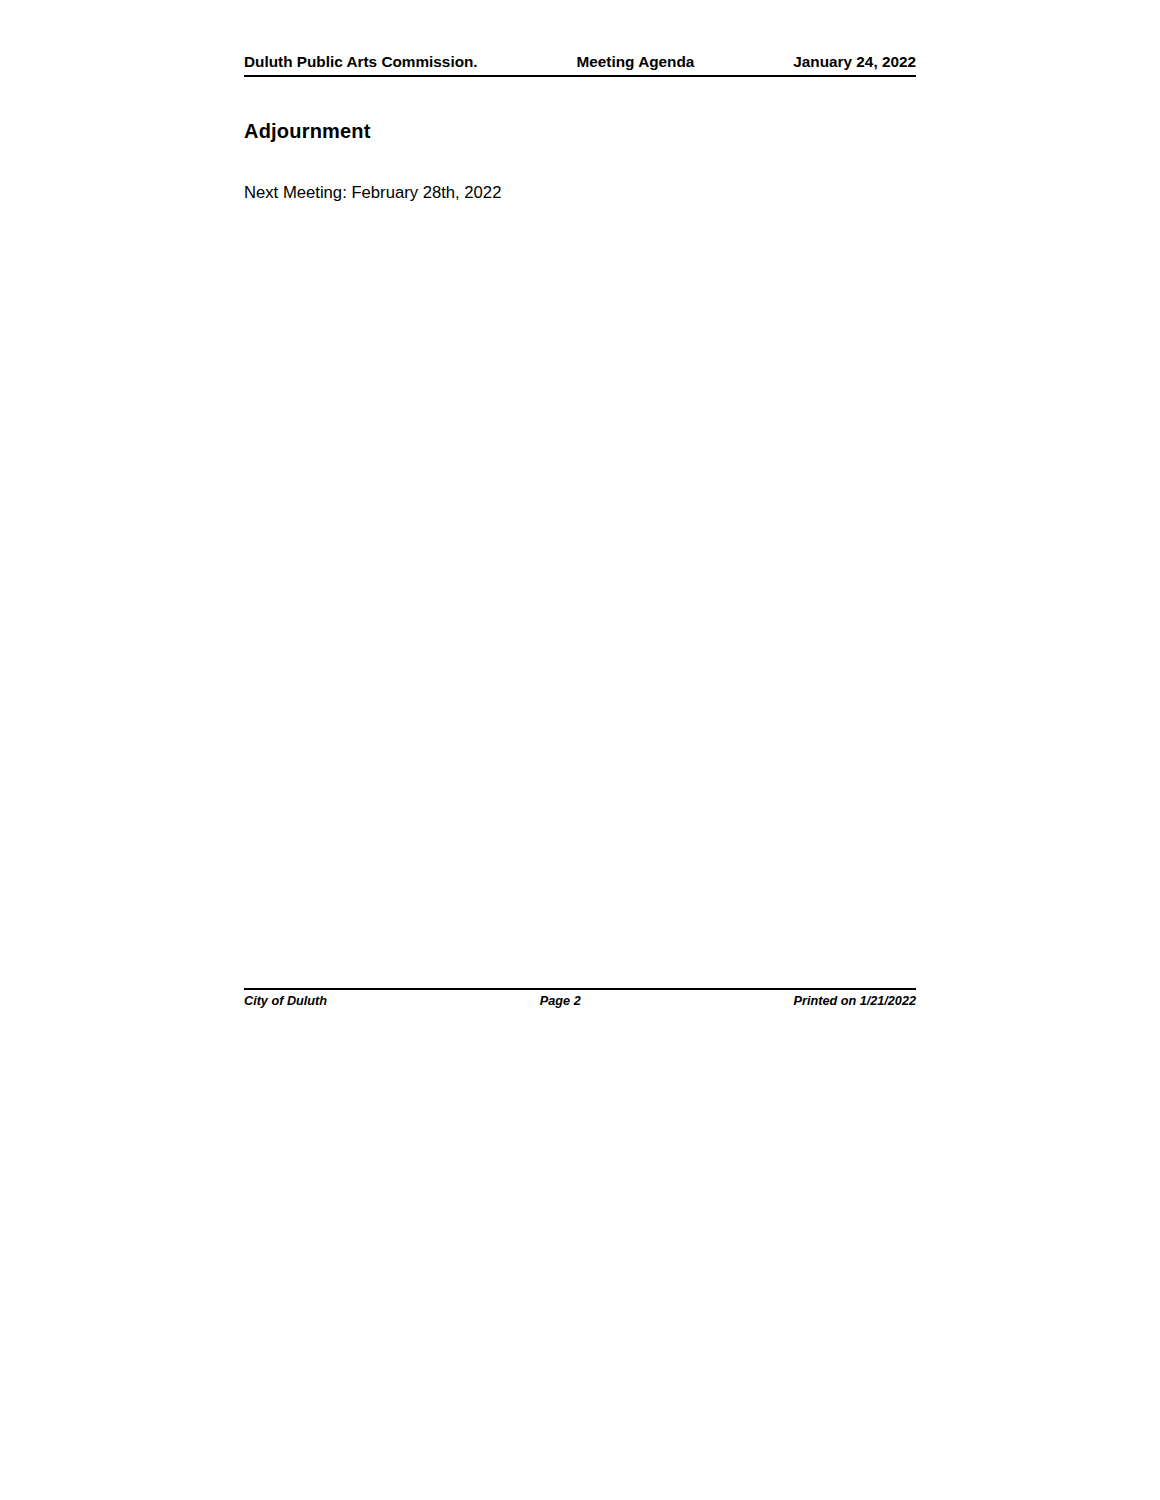Duluth Public Arts Commission.
Meeting Agenda
January 24, 2022
Adjournment
Next Meeting: February 28th, 2022
City of Duluth
Page 2
Printed on 1/21/2022